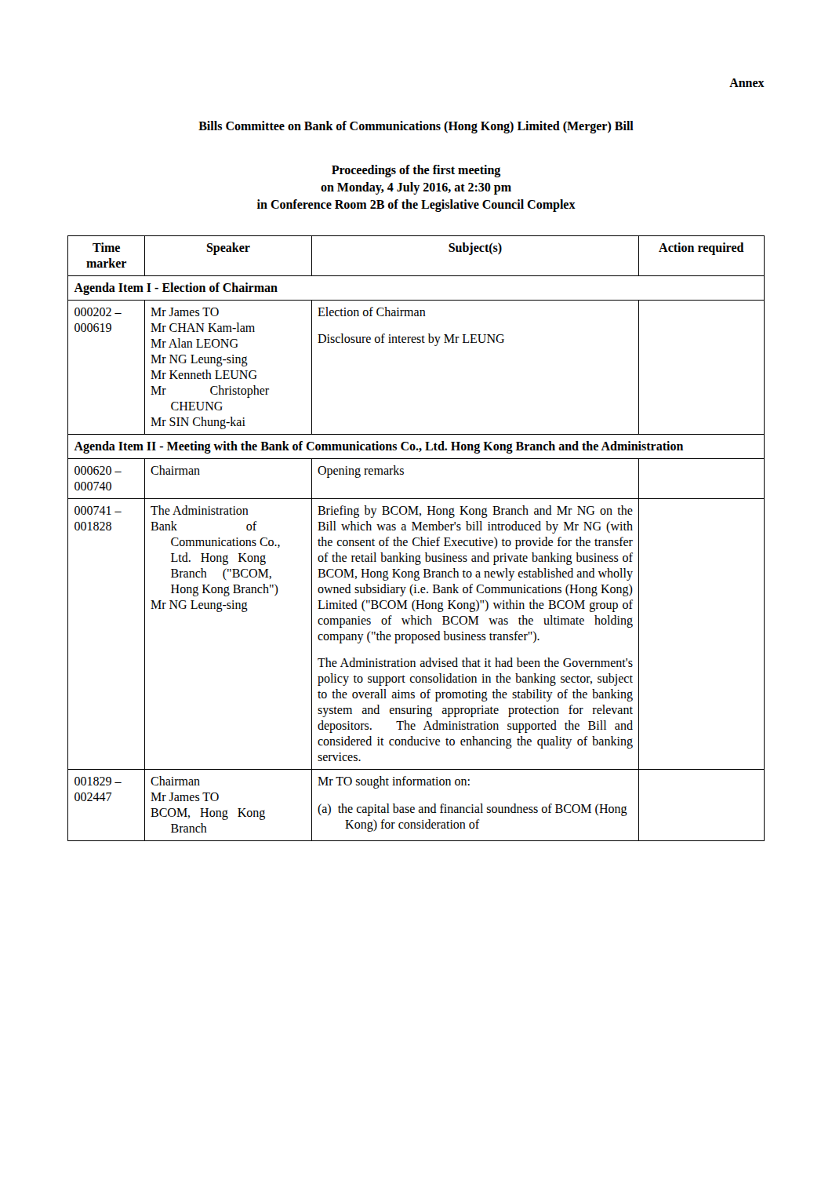Annex
Bills Committee on Bank of Communications (Hong Kong) Limited (Merger) Bill
Proceedings of the first meeting
on Monday, 4 July 2016, at 2:30 pm
in Conference Room 2B of the Legislative Council Complex
| Time marker | Speaker | Subject(s) | Action required |
| --- | --- | --- | --- |
| Agenda Item I - Election of Chairman |
| 000202 – 000619 | Mr James TO Mr CHAN Kam-lam Mr Alan LEONG Mr NG Leung-sing Mr Kenneth LEUNG Mr Christopher CHEUNG Mr SIN Chung-kai | Election of Chairman Disclosure of interest by Mr LEUNG | |
| Agenda Item II - Meeting with the Bank of Communications Co., Ltd. Hong Kong Branch and the Administration |
| 000620 – 000740 | Chairman | Opening remarks | |
| 000741 – 001828 | The Administration Bank of Communications Co., Ltd. Hong Kong Branch ("BCOM, Hong Kong Branch") Mr NG Leung-sing | Briefing by BCOM, Hong Kong Branch and Mr NG on the Bill which was a Member's bill introduced by Mr NG (with the consent of the Chief Executive) to provide for the transfer of the retail banking business and private banking business of BCOM, Hong Kong Branch to a newly established and wholly owned subsidiary (i.e. Bank of Communications (Hong Kong) Limited ("BCOM (Hong Kong)") within the BCOM group of companies of which BCOM was the ultimate holding company ("the proposed business transfer"). The Administration advised that it had been the Government's policy to support consolidation in the banking sector, subject to the overall aims of promoting the stability of the banking system and ensuring appropriate protection for relevant depositors. The Administration supported the Bill and considered it conducive to enhancing the quality of banking services. | |
| 001829 – 002447 | Chairman Mr James TO BCOM, Hong Kong Branch | Mr TO sought information on: (a) the capital base and financial soundness of BCOM (Hong Kong) for consideration of | |